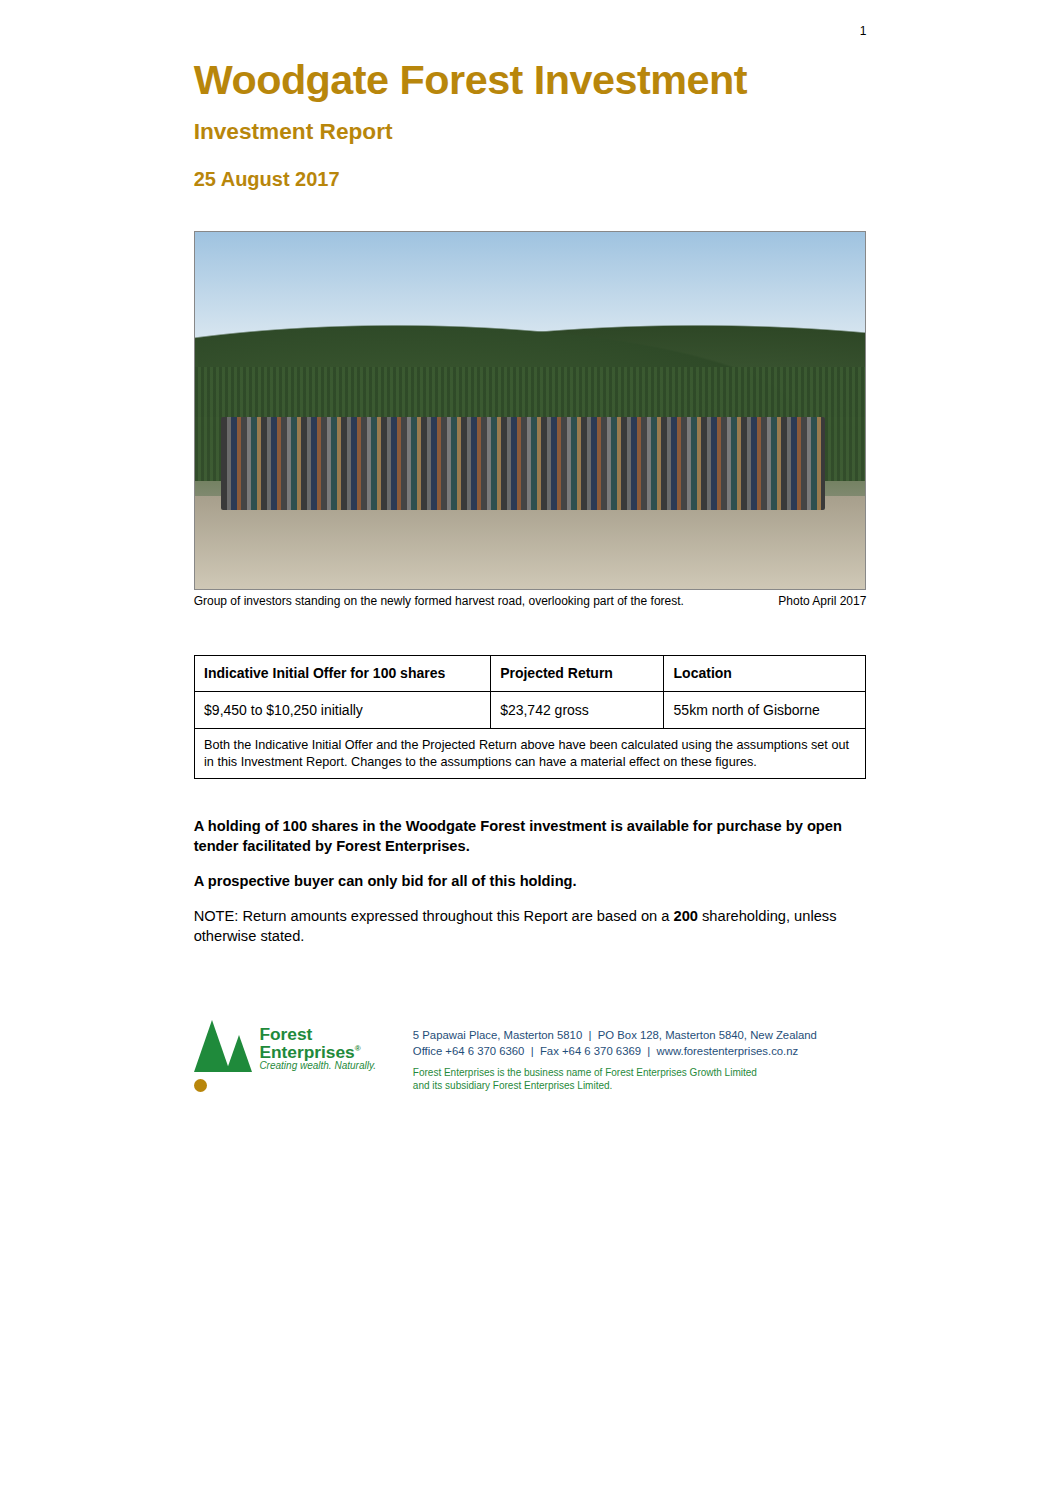1
Woodgate Forest Investment
Investment Report
25 August 2017
Group of investors standing on the newly formed harvest road, overlooking part of the forest. Photo April 2017
| Indicative Initial Offer for 100 shares | Projected Return | Location |
| --- | --- | --- |
| $9,450 to $10,250 initially | $23,742 gross | 55km north of Gisborne |
| Both the Indicative Initial Offer and the Projected Return above have been calculated using the assumptions set out in this Investment Report. Changes to the assumptions can have a material effect on these figures. |
A holding of 100 shares in the Woodgate Forest investment is available for purchase by open tender facilitated by Forest Enterprises.
A prospective buyer can only bid for all of this holding.
NOTE: Return amounts expressed throughout this Report are based on a 200 shareholding, unless otherwise stated.
Forest
Enterprises®
Creating wealth. Naturally.
5 Papawai Place, Masterton 5810 | PO Box 128, Masterton 5840, New Zealand
Office +64 6 370 6360 | Fax +64 6 370 6369 | www.forestenterprises.co.nz
Forest Enterprises is the business name of Forest Enterprises Growth Limited
and its subsidiary Forest Enterprises Limited.